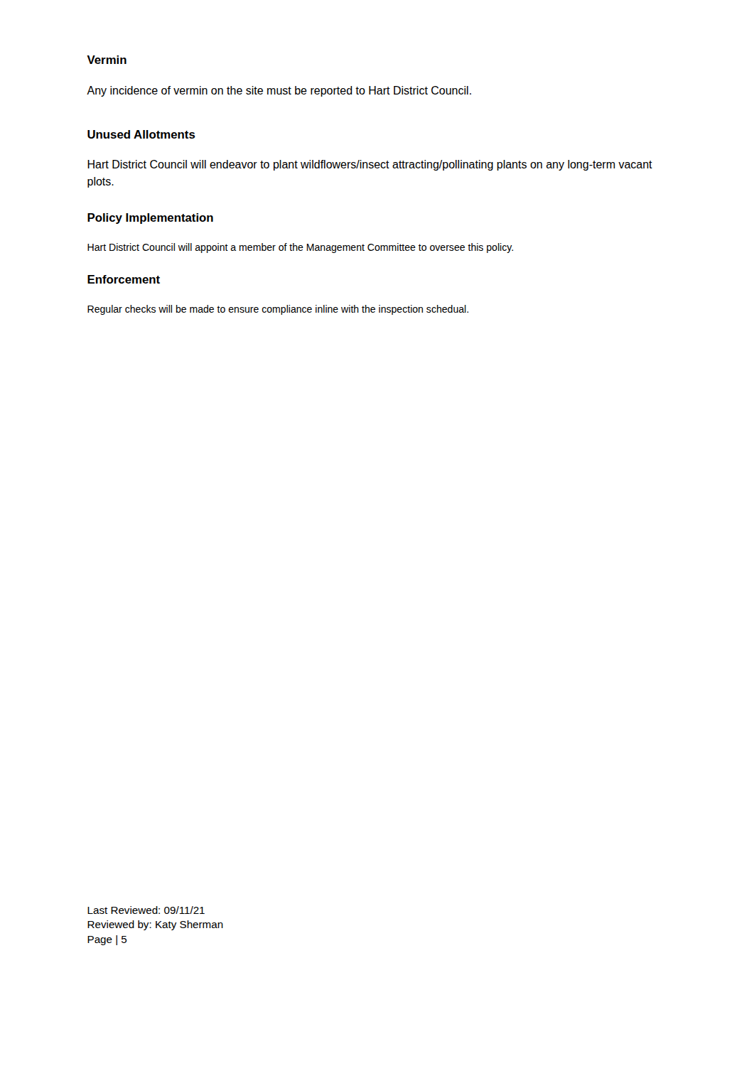Vermin
Any incidence of vermin on the site must be reported to Hart District Council.
Unused Allotments
Hart District Council will endeavor to plant wildflowers/insect attracting/pollinating plants on any long-term vacant plots.
Policy Implementation
Hart District Council will appoint a member of the Management Committee to oversee this policy.
Enforcement
Regular checks will be made to ensure compliance inline with the inspection schedual.
Last Reviewed: 09/11/21
Reviewed by: Katy Sherman
Page | 5